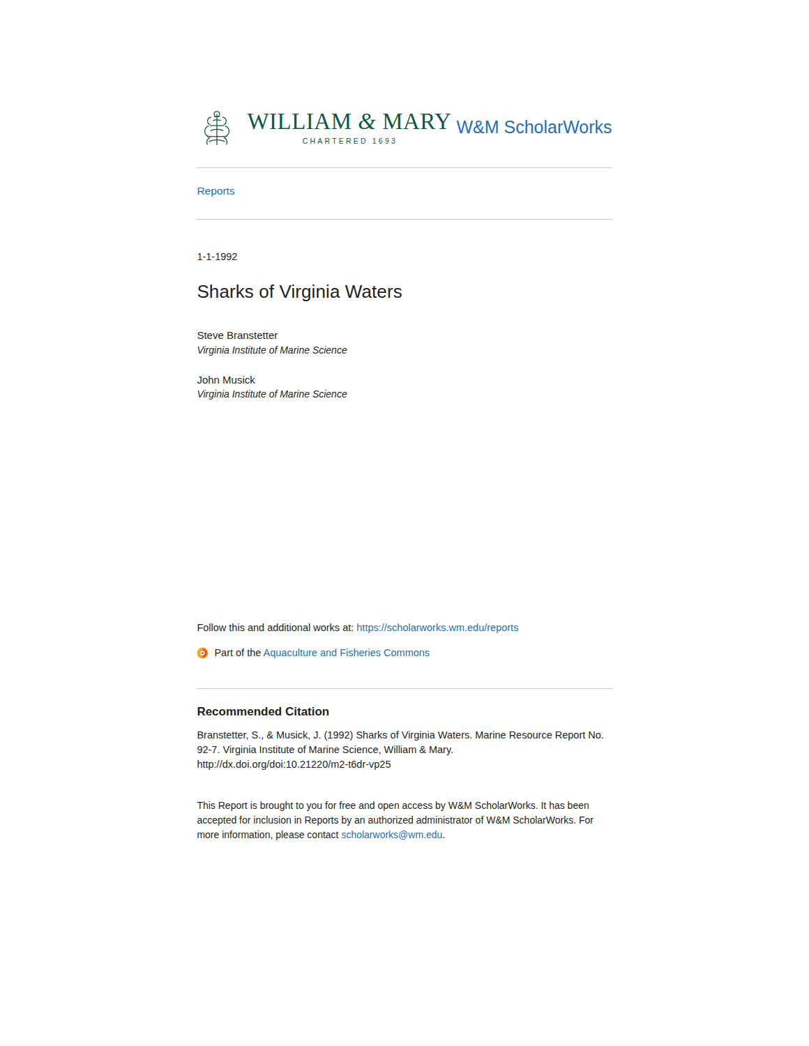WILLIAM & MARY
CHARTERED 1693
W&M ScholarWorks
Reports
1-1-1992
Sharks of Virginia Waters
Steve Branstetter
Virginia Institute of Marine Science
John Musick
Virginia Institute of Marine Science
Follow this and additional works at: https://scholarworks.wm.edu/reports
Part of the Aquaculture and Fisheries Commons
Recommended Citation
Branstetter, S., & Musick, J. (1992) Sharks of Virginia Waters. Marine Resource Report No. 92-7. Virginia Institute of Marine Science, William & Mary. http://dx.doi.org/doi:10.21220/m2-t6dr-vp25
This Report is brought to you for free and open access by W&M ScholarWorks. It has been accepted for inclusion in Reports by an authorized administrator of W&M ScholarWorks. For more information, please contact scholarworks@wm.edu.